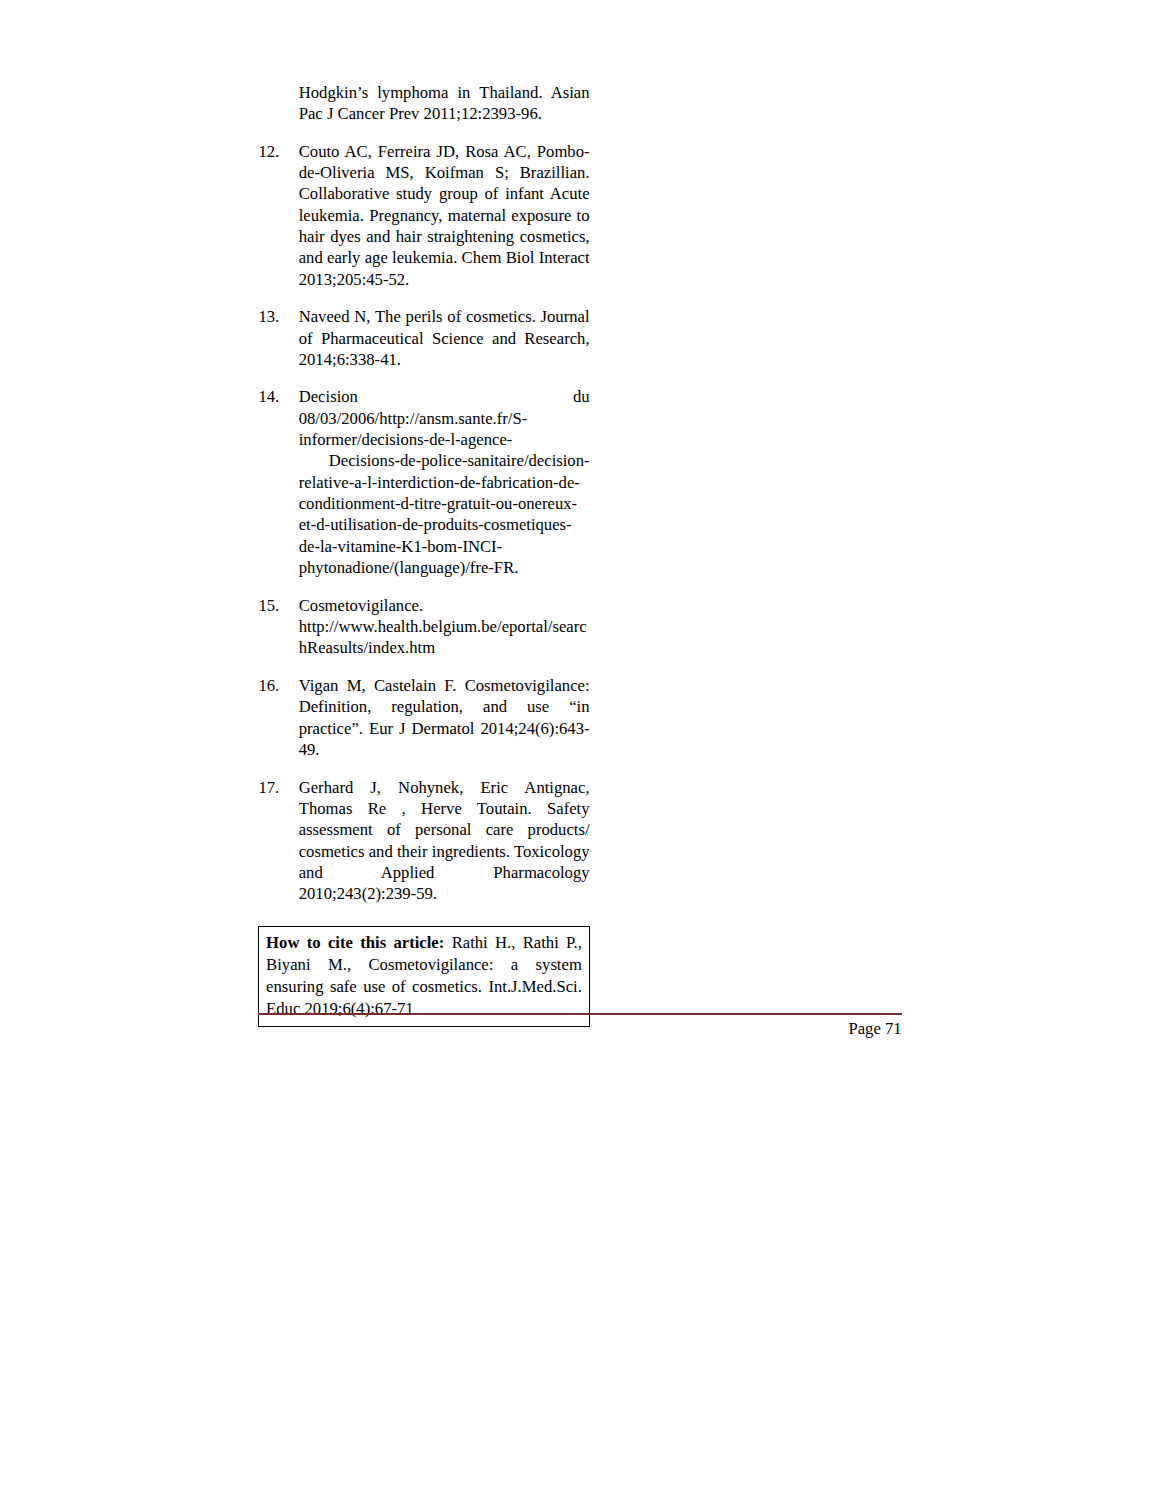Hodgkin’s lymphoma in Thailand. Asian Pac J Cancer Prev 2011;12:2393-96.
12. Couto AC, Ferreira JD, Rosa AC, Pombo-de-Oliveria MS, Koifman S; Brazillian. Collaborative study group of infant Acute leukemia. Pregnancy, maternal exposure to hair dyes and hair straightening cosmetics, and early age leukemia. Chem Biol Interact 2013;205:45-52.
13. Naveed N, The perils of cosmetics. Journal of Pharmaceutical Science and Research, 2014;6:338-41.
14. Decision du 08/03/2006/http://ansm.sante.fr/S-informer/decisions-de-l-agence- Decisions-de-police-sanitaire/decision-relative-a-l-interdiction-de-fabrication-de-conditionment-d-titre-gratuit-ou-onereux-et-d-utilisation-de-produits-cosmetiques-de-la-vitamine-K1-bom-INCI-phytonadione/(language)/fre-FR.
15. Cosmetovigilance. http://www.health.belgium.be/eportal/searchReasults/index.htm
16. Vigan M, Castelain F. Cosmetovigilance: Definition, regulation, and use “in practice”. Eur J Dermatol 2014;24(6):643-49.
17. Gerhard J, Nohynek, Eric Antignac, Thomas Re , Herve Toutain. Safety assessment of personal care products/ cosmetics and their ingredients. Toxicology and Applied Pharmacology 2010;243(2):239-59.
How to cite this article: Rathi H., Rathi P., Biyani M., Cosmetovigilance: a system ensuring safe use of cosmetics. Int.J.Med.Sci. Educ 2019;6(4):67-71
Page 71